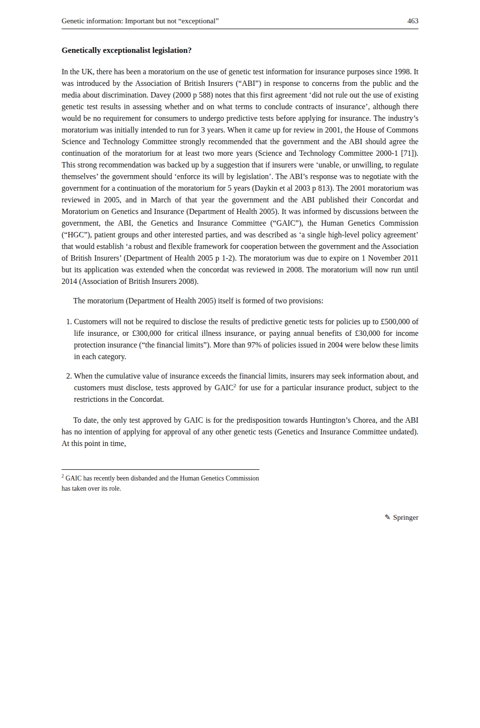Genetic information: Important but not “exceptional” 463
Genetically exceptionalist legislation?
In the UK, there has been a moratorium on the use of genetic test information for insurance purposes since 1998. It was introduced by the Association of British Insurers (“ABI”) in response to concerns from the public and the media about discrimination. Davey (2000 p 588) notes that this first agreement ‘did not rule out the use of existing genetic test results in assessing whether and on what terms to conclude contracts of insurance’, although there would be no requirement for consumers to undergo predictive tests before applying for insurance. The industry’s moratorium was initially intended to run for 3 years. When it came up for review in 2001, the House of Commons Science and Technology Committee strongly recommended that the government and the ABI should agree the continuation of the moratorium for at least two more years (Science and Technology Committee 2000-1 [71]). This strong recommendation was backed up by a suggestion that if insurers were ‘unable, or unwilling, to regulate themselves’ the government should ‘enforce its will by legislation’. The ABI’s response was to negotiate with the government for a continuation of the moratorium for 5 years (Daykin et al 2003 p 813). The 2001 moratorium was reviewed in 2005, and in March of that year the government and the ABI published their Concordat and Moratorium on Genetics and Insurance (Department of Health 2005). It was informed by discussions between the government, the ABI, the Genetics and Insurance Committee (“GAIC”), the Human Genetics Commission (“HGC”), patient groups and other interested parties, and was described as ‘a single high-level policy agreement’ that would establish ‘a robust and flexible framework for cooperation between the government and the Association of British Insurers’ (Department of Health 2005 p 1-2). The moratorium was due to expire on 1 November 2011 but its application was extended when the concordat was reviewed in 2008. The moratorium will now run until 2014 (Association of British Insurers 2008).
The moratorium (Department of Health 2005) itself is formed of two provisions:
Customers will not be required to disclose the results of predictive genetic tests for policies up to £500,000 of life insurance, or £300,000 for critical illness insurance, or paying annual benefits of £30,000 for income protection insurance (“the financial limits”). More than 97% of policies issued in 2004 were below these limits in each category.
When the cumulative value of insurance exceeds the financial limits, insurers may seek information about, and customers must disclose, tests approved by GAIC2 for use for a particular insurance product, subject to the restrictions in the Concordat.
To date, the only test approved by GAIC is for the predisposition towards Huntington’s Chorea, and the ABI has no intention of applying for approval of any other genetic tests (Genetics and Insurance Committee undated). At this point in time,
2 GAIC has recently been disbanded and the Human Genetics Commission has taken over its role.
✎Springer